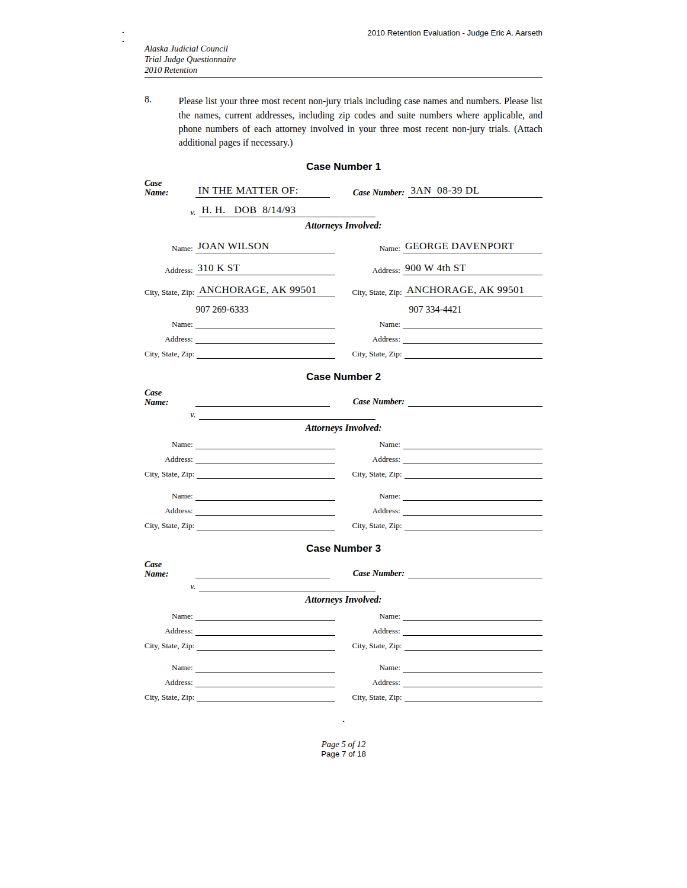.
.
2010 Retention Evaluation - Judge Eric A. Aarseth
Alaska Judicial Council
Trial Judge Questionnaire
2010 Retention
8.
Please list your three most recent non-jury trials including case names and numbers. Please list the names, current addresses, including zip codes and suite numbers where applicable, and phone numbers of each attorney involved in your three most recent non-jury trials. (Attach additional pages if necessary.)
Case Number 1
Case
Name:
IN THE MATTER OF:
Case Number:
3AN 08-39 DL
v.
H. H. DOB 8/14/93
Attorneys Involved:
Name:
JOAN WILSON
Address:
310 K ST
City, State, Zip:
ANCHORAGE, AK 99501
907 269-6333
Name:
Address:
City, State, Zip:
Name:
GEORGE DAVENPORT
Address:
900 W 4th ST
City, State, Zip:
ANCHORAGE, AK 99501
907 334-4421
Name:
Address:
City, State, Zip:
Case Number 2
Case
Name:
Case Number:
v.
Attorneys Involved:
Name:
Address:
City, State, Zip:
Name:
Address:
City, State, Zip:
Name:
Address:
City, State, Zip:
Name:
Address:
City, State, Zip:
Case Number 3
Case
Name:
Case Number:
v.
Attorneys Involved:
Name:
Address:
City, State, Zip:
Name:
Address:
City, State, Zip:
Name:
Address:
City, State, Zip:
Name:
Address:
City, State, Zip:
.
Page 5 of 12
Page 7 of 18